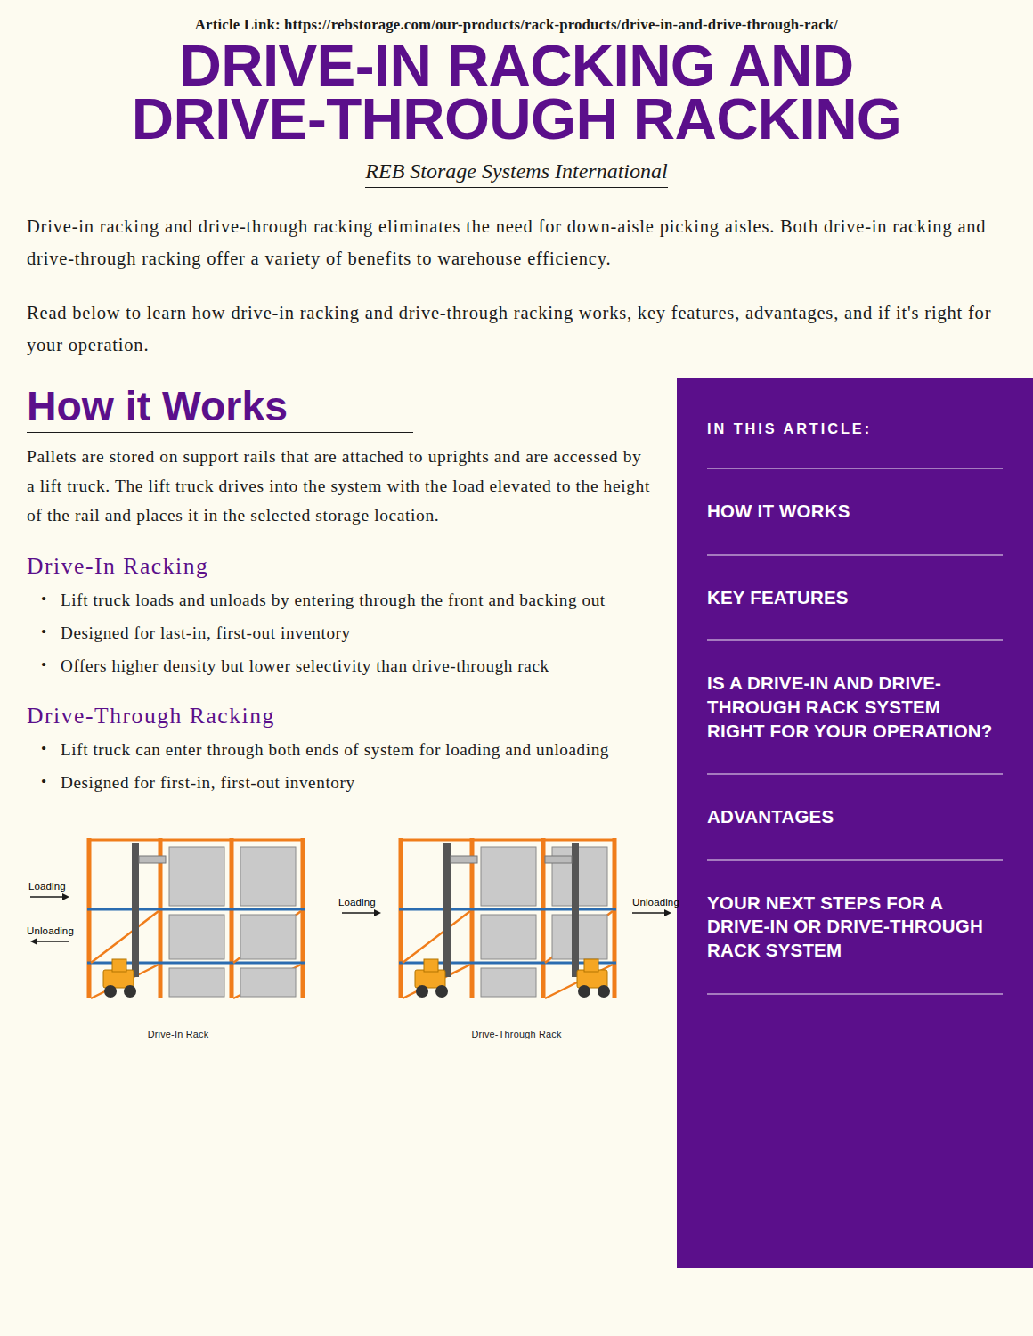Article Link: https://rebstorage.com/our-products/rack-products/drive-in-and-drive-through-rack/
Drive-In Racking and
Drive-Through Racking
REB Storage Systems International
Drive-in racking and drive-through racking eliminates the need for down-aisle picking aisles. Both drive-in racking and drive-through racking offer a variety of benefits to warehouse efficiency.
Read below to learn how drive-in racking and drive-through racking works, key features, advantages, and if it's right for your operation.
How it Works
Pallets are stored on support rails that are attached to uprights and are accessed by a lift truck. The lift truck drives into the system with the load elevated to the height of the rail and places it in the selected storage location.
Drive-In Racking
Lift truck loads and unloads by entering through the front and backing out
Designed for last-in, first-out inventory
Offers higher density but lower selectivity than drive-through rack
Drive-Through Racking
Lift truck can enter through both ends of system for loading and unloading
Designed for first-in, first-out inventory
Loading Unloading
Drive-In Rack
Loading Unloading
Drive-Through Rack
In this article:
How it Works
Key Features
Is a Drive-In and Drive-Through Rack System Right for Your Operation?
Advantages
Your Next Steps for a Drive-In or Drive-Through Rack System